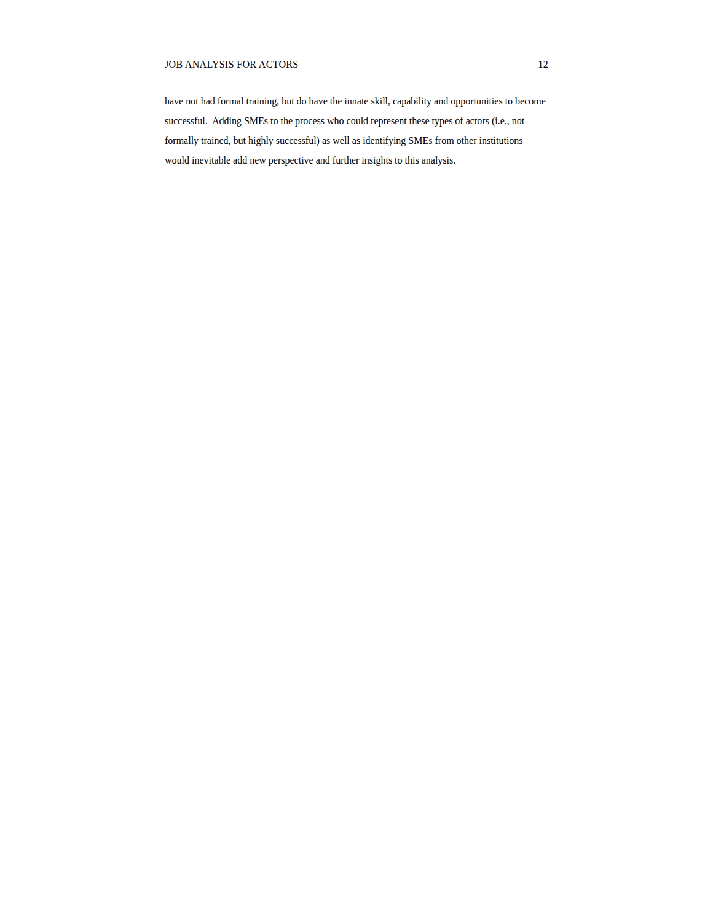Job Analysis for Actors 12
have not had formal training, but do have the innate skill, capability and opportunities to become successful. Adding SMEs to the process who could represent these types of actors (i.e., not formally trained, but highly successful) as well as identifying SMEs from other institutions would inevitable add new perspective and further insights to this analysis.